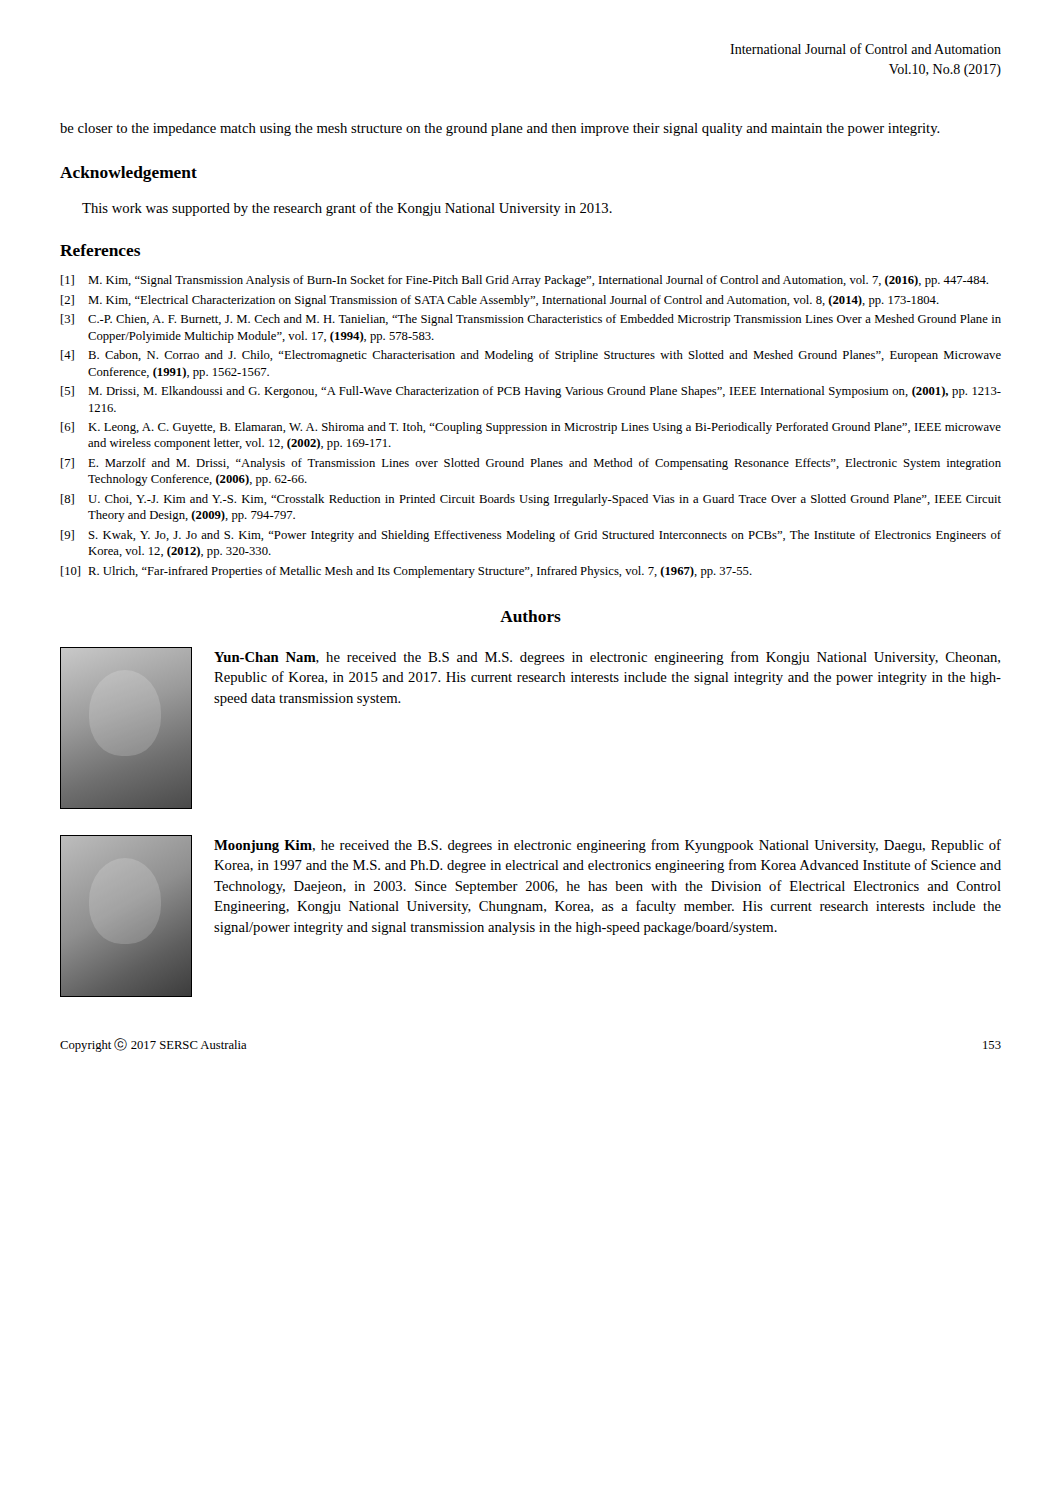International Journal of Control and Automation
Vol.10, No.8 (2017)
be closer to the impedance match using the mesh structure on the ground plane and then improve their signal quality and maintain the power integrity.
Acknowledgement
This work was supported by the research grant of the Kongju National University in 2013.
References
[1]
M. Kim, “Signal Transmission Analysis of Burn-In Socket for Fine-Pitch Ball Grid Array Package”, International Journal of Control and Automation, vol. 7, (2016), pp. 447-484.
[2]
M. Kim, “Electrical Characterization on Signal Transmission of SATA Cable Assembly”, International Journal of Control and Automation, vol. 8, (2014), pp. 173-1804.
[3]
C.-P. Chien, A. F. Burnett, J. M. Cech and M. H. Tanielian, “The Signal Transmission Characteristics of Embedded Microstrip Transmission Lines Over a Meshed Ground Plane in Copper/Polyimide Multichip Module”, vol. 17, (1994), pp. 578-583.
[4]
B. Cabon, N. Corrao and J. Chilo, “Electromagnetic Characterisation and Modeling of Stripline Structures with Slotted and Meshed Ground Planes”, European Microwave Conference, (1991), pp. 1562-1567.
[5]
M. Drissi, M. Elkandoussi and G. Kergonou, “A Full-Wave Characterization of PCB Having Various Ground Plane Shapes”, IEEE International Symposium on, (2001), pp. 1213-1216.
[6]
K. Leong, A. C. Guyette, B. Elamaran, W. A. Shiroma and T. Itoh, “Coupling Suppression in Microstrip Lines Using a Bi-Periodically Perforated Ground Plane”, IEEE microwave and wireless component letter, vol. 12, (2002), pp. 169-171.
[7]
E. Marzolf and M. Drissi, “Analysis of Transmission Lines over Slotted Ground Planes and Method of Compensating Resonance Effects”, Electronic System integration Technology Conference, (2006), pp. 62-66.
[8]
U. Choi, Y.-J. Kim and Y.-S. Kim, “Crosstalk Reduction in Printed Circuit Boards Using Irregularly-Spaced Vias in a Guard Trace Over a Slotted Ground Plane”, IEEE Circuit Theory and Design, (2009), pp. 794-797.
[9]
S. Kwak, Y. Jo, J. Jo and S. Kim, “Power Integrity and Shielding Effectiveness Modeling of Grid Structured Interconnects on PCBs”, The Institute of Electronics Engineers of Korea, vol. 12, (2012), pp. 320-330.
[10]
R. Ulrich, “Far-infrared Properties of Metallic Mesh and Its Complementary Structure”, Infrared Physics, vol. 7, (1967), pp. 37-55.
Authors
Yun-Chan Nam, he received the B.S and M.S. degrees in electronic engineering from Kongju National University, Cheonan, Republic of Korea, in 2015 and 2017. His current research interests include the signal integrity and the power integrity in the high-speed data transmission system.
Moonjung Kim, he received the B.S. degrees in electronic engineering from Kyungpook National University, Daegu, Republic of Korea, in 1997 and the M.S. and Ph.D. degree in electrical and electronics engineering from Korea Advanced Institute of Science and Technology, Daejeon, in 2003. Since September 2006, he has been with the Division of Electrical Electronics and Control Engineering, Kongju National University, Chungnam, Korea, as a faculty member. His current research interests include the signal/power integrity and signal transmission analysis in the high-speed package/board/system.
Copyright ⓒ 2017 SERSC Australia
153